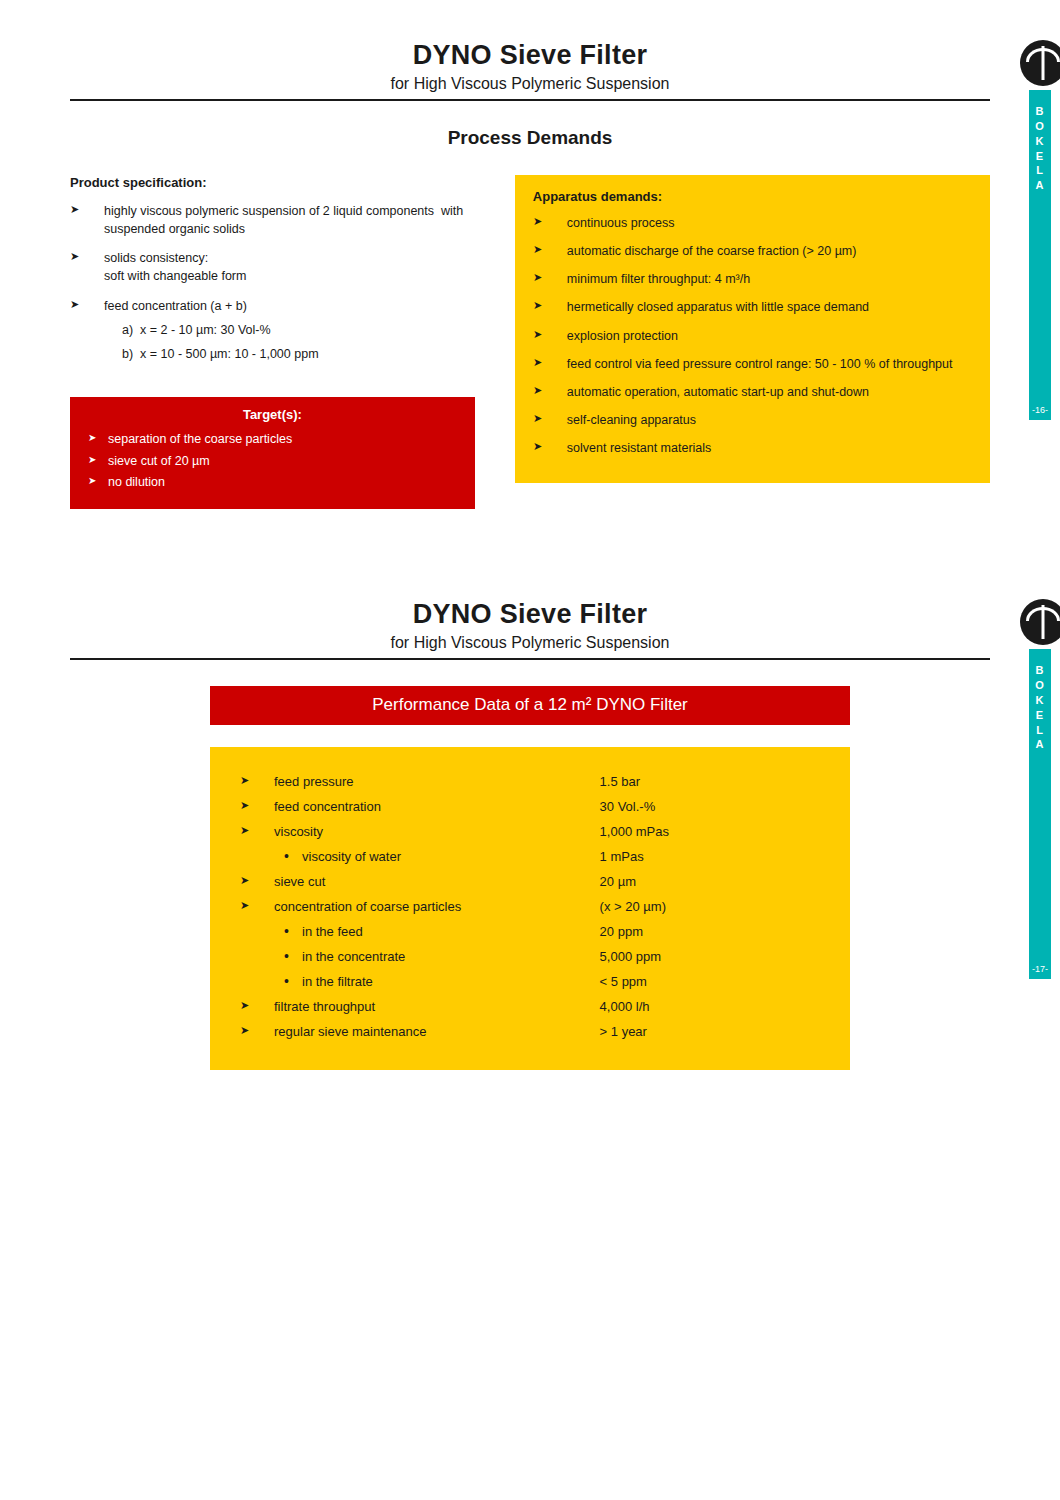BOKELA
-16-
DYNO Sieve Filter
for High Viscous Polymeric Suspension
Process Demands
Product specification:
highly viscous polymeric suspension of 2 liquid components with suspended organic solids
solids consistency:
soft with changeable form
feed concentration (a + b)
a) x = 2 - 10 µm: 30 Vol-%
b) x = 10 - 500 µm: 10 - 1,000 ppm
Target(s):
separation of the coarse particles
sieve cut of 20 µm
no dilution
Apparatus demands:
continuous process
automatic discharge of the coarse fraction (> 20 µm)
minimum filter throughput: 4 m³/h
hermetically closed apparatus with little space demand
explosion protection
feed control via feed pressure control range: 50 - 100 % of throughput
automatic operation, automatic start-up and shut-down
self-cleaning apparatus
solvent resistant materials
BOKELA
-17-
DYNO Sieve Filter
for High Viscous Polymeric Suspension
Performance Data of a 12 m² DYNO Filter
| feed pressure | 1.5 bar |
| feed concentration | 30 Vol.-% |
| viscosity | 1,000 mPas |
| viscosity of water | 1 mPas |
| sieve cut | 20 µm |
| concentration of coarse particles | (x > 20 µm) |
| in the feed | 20 ppm |
| in the concentrate | 5,000 ppm |
| in the filtrate | < 5 ppm |
| filtrate throughput | 4,000 l/h |
| regular sieve maintenance | > 1 year |